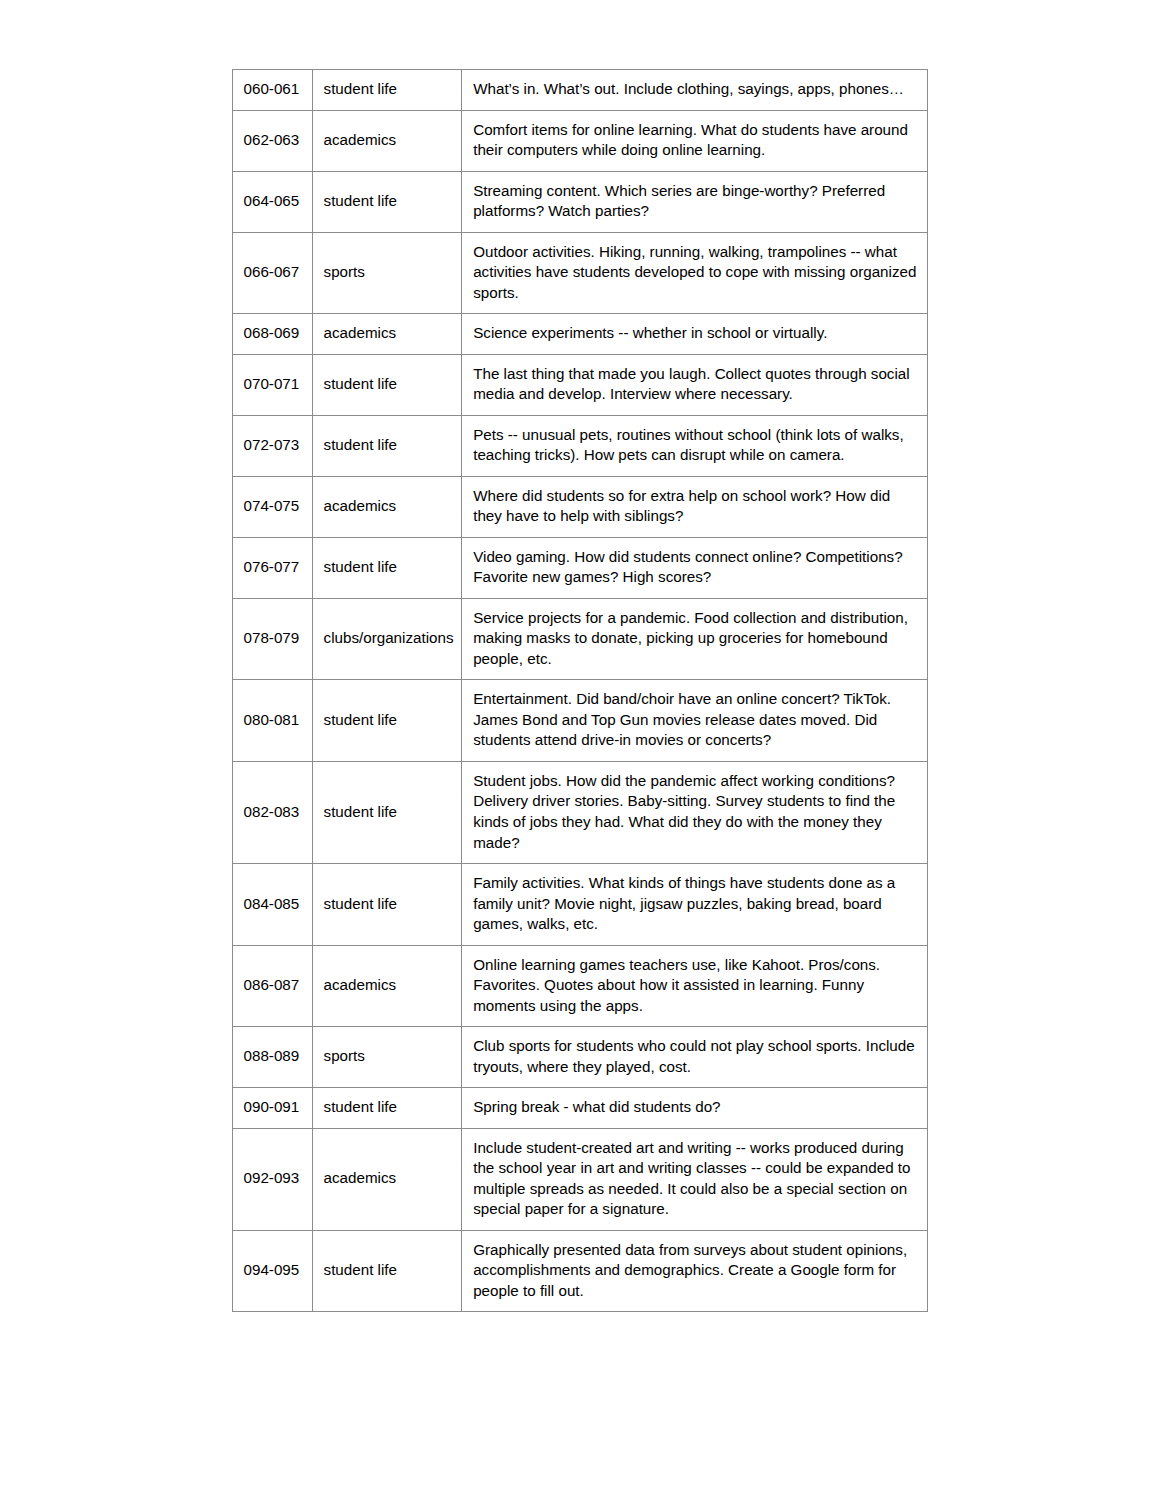| 060-061 | student life | What’s in. What’s out. Include clothing, sayings, apps, phones… |
| 062-063 | academics | Comfort items for online learning. What do students have around their computers while doing online learning. |
| 064-065 | student life | Streaming content. Which series are binge-worthy? Preferred platforms? Watch parties? |
| 066-067 | sports | Outdoor activities. Hiking, running, walking, trampolines -- what activities have students developed to cope with missing organized sports. |
| 068-069 | academics | Science experiments -- whether in school or virtually. |
| 070-071 | student life | The last thing that made you laugh. Collect quotes through social media and develop. Interview where necessary. |
| 072-073 | student life | Pets -- unusual pets, routines without school (think lots of walks, teaching tricks). How pets can disrupt while on camera. |
| 074-075 | academics | Where did students so for extra help on school work? How did they have to help with siblings? |
| 076-077 | student life | Video gaming. How did students connect online? Competitions? Favorite new games? High scores? |
| 078-079 | clubs/organizations | Service projects for a pandemic. Food collection and distribution, making masks to donate, picking up groceries for homebound people, etc. |
| 080-081 | student life | Entertainment. Did band/choir have an online concert? TikTok. James Bond and Top Gun movies release dates moved. Did students attend drive-in movies or concerts? |
| 082-083 | student life | Student jobs. How did the pandemic affect working conditions? Delivery driver stories. Baby-sitting. Survey students to find the kinds of jobs they had. What did they do with the money they made? |
| 084-085 | student life | Family activities. What kinds of things have students done as a family unit? Movie night, jigsaw puzzles, baking bread, board games, walks, etc. |
| 086-087 | academics | Online learning games teachers use, like Kahoot. Pros/cons. Favorites. Quotes about how it assisted in learning. Funny moments using the apps. |
| 088-089 | sports | Club sports for students who could not play school sports. Include tryouts, where they played, cost. |
| 090-091 | student life | Spring break - what did students do? |
| 092-093 | academics | Include student-created art and writing -- works produced during the school year in art and writing classes -- could be expanded to multiple spreads as needed. It could also be a special section on special paper for a signature. |
| 094-095 | student life | Graphically presented data from surveys about student opinions, accomplishments and demographics. Create a Google form for people to fill out. |